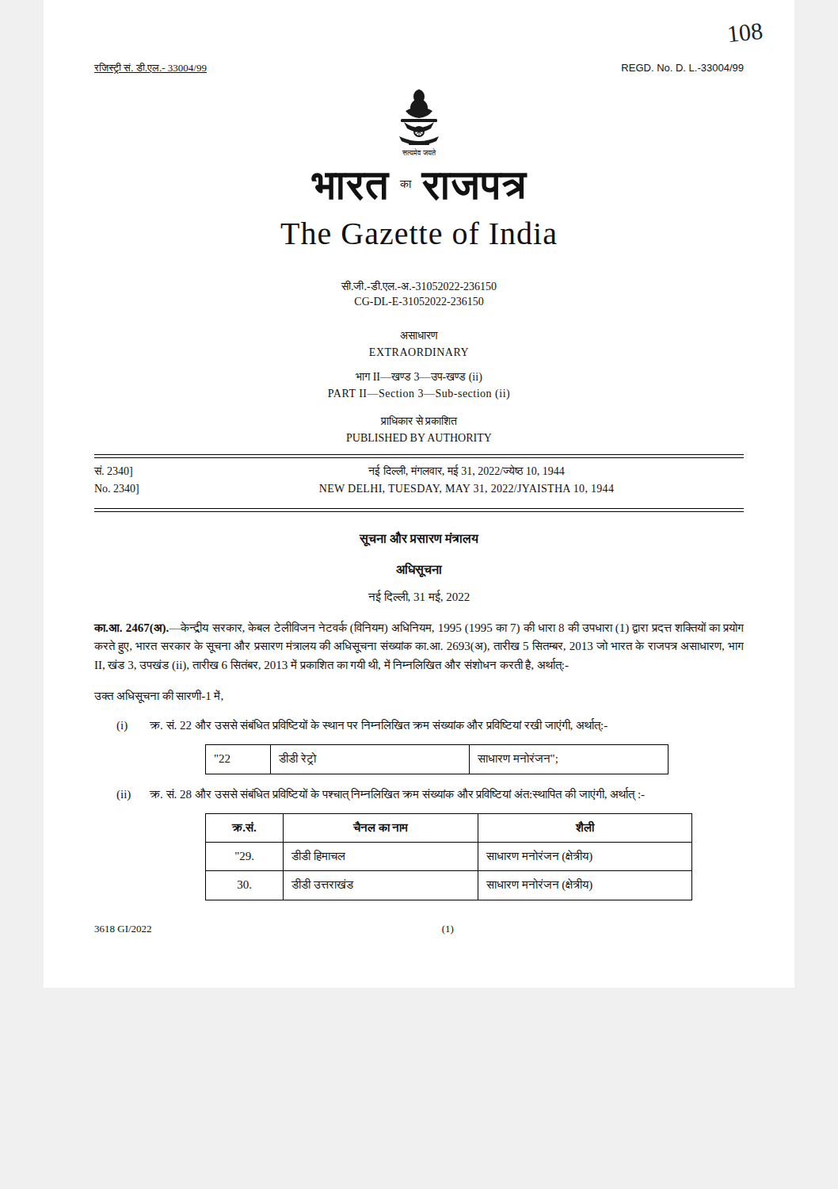108
रजिस्ट्री सं. डी.एल.- 33004/99
REGD. No. D. L.-33004/99
सत्यमेव जयते
भारत का राजपत्र
The Gazette of India
सी.जी.-डी.एल.-अ.-31052022-236150
CG-DL-E-31052022-236150
असाधारण
EXTRAORDINARY
भाग II—खण्ड 3—उप-खण्ड (ii)
PART II—Section 3—Sub-section (ii)
प्राधिकार से प्रकाशित
PUBLISHED BY AUTHORITY
सं. 2340]
No. 2340]
नई दिल्ली, मंगलवार, मई 31, 2022/ज्येष्ठ 10, 1944
NEW DELHI, TUESDAY, MAY 31, 2022/JYAISTHA 10, 1944
सूचना और प्रसारण मंत्रालय
अधिसूचना
नई दिल्ली, 31 मई, 2022
का.आ. 2467(अ).—केन्द्रीय सरकार, केबल टेलीविजन नेटवर्क (विनियम) अधिनियम, 1995 (1995 का 7) की धारा 8 की उपधारा (1) द्वारा प्रदत्त शक्तियों का प्रयोग करते हुए, भारत सरकार के सूचना और प्रसारण मंत्रालय की अधिसूचना संख्यांक का.आ. 2693(अ), तारीख 5 सितम्बर, 2013 जो भारत के राजपत्र असाधारण, भाग II, खंड 3, उपखंड (ii), तारीख 6 सितंबर, 2013 में प्रकाशित का गयी थी, में निम्नलिखित और संशोधन करती है, अर्थात्:-
उक्त अधिसूचना की सारणी-1 में,
(i) क्र. सं. 22 और उससे संबंधित प्रविष्टियों के स्थान पर निम्नलिखित क्रम संख्यांक और प्रविष्टियां रखी जाएंगी, अर्थात्:-
| "22 | डीडी रेट्रो | साधारण मनोरंजन"; |
(ii) क्र. सं. 28 और उससे संबंधित प्रविष्टियों के पश्चात् निम्नलिखित क्रम संख्यांक और प्रविष्टियां अंत:स्थापित की जाएंगी, अर्थात् :-
| क्र.सं. | चैनल का नाम | शैली |
| --- | --- | --- |
| "29. | डीडी हिमाचल | साधारण मनोरंजन (क्षेत्रीय) |
| 30. | डीडी उत्तराखंड | साधारण मनोरंजन (क्षेत्रीय) |
3618 GI/2022
(1)